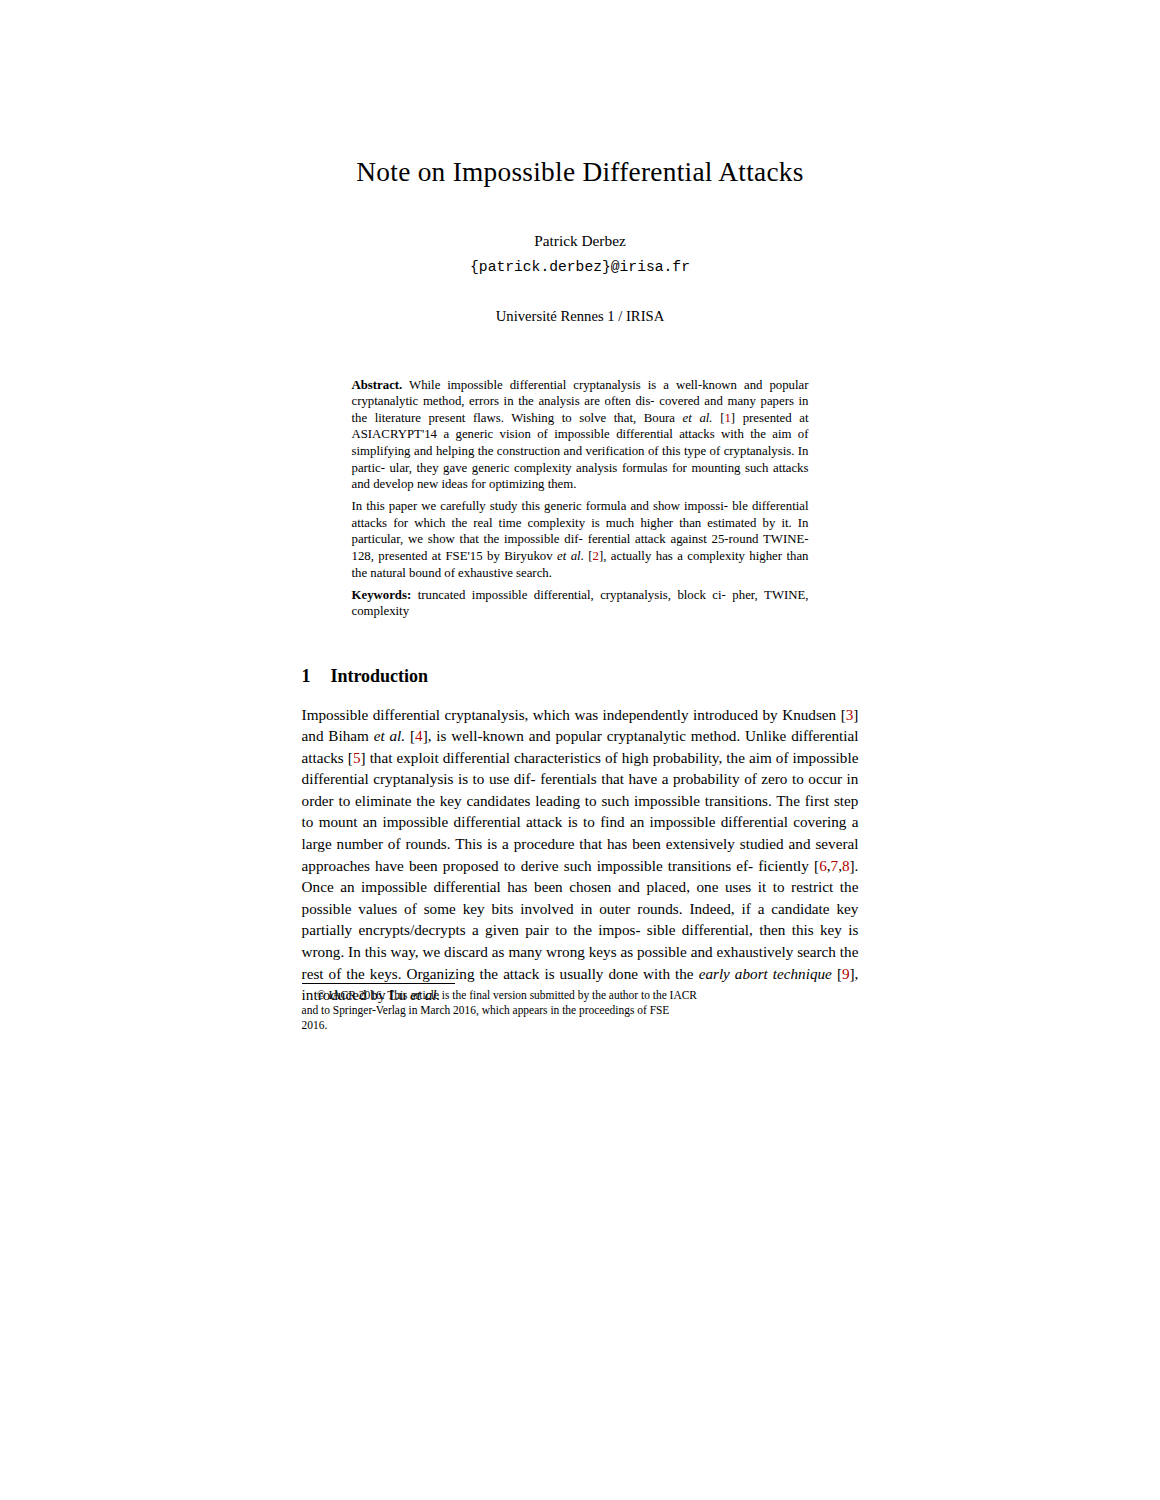Note on Impossible Differential Attacks
Patrick Derbez
{patrick.derbez}@irisa.fr
Université Rennes 1 / IRISA
Abstract. While impossible differential cryptanalysis is a well-known and popular cryptanalytic method, errors in the analysis are often dis- covered and many papers in the literature present flaws. Wishing to solve that, Boura et al. [1] presented at ASIACRYPT'14 a generic vision of impossible differential attacks with the aim of simplifying and helping the construction and verification of this type of cryptanalysis. In partic- ular, they gave generic complexity analysis formulas for mounting such attacks and develop new ideas for optimizing them.
In this paper we carefully study this generic formula and show impossi- ble differential attacks for which the real time complexity is much higher than estimated by it. In particular, we show that the impossible dif- ferential attack against 25-round TWINE-128, presented at FSE'15 by Biryukov et al. [2], actually has a complexity higher than the natural bound of exhaustive search.
Keywords: truncated impossible differential, cryptanalysis, block ci- pher, TWINE, complexity
1 Introduction
Impossible differential cryptanalysis, which was independently introduced by Knudsen [3] and Biham et al. [4], is well-known and popular cryptanalytic method. Unlike differential attacks [5] that exploit differential characteristics of high probability, the aim of impossible differential cryptanalysis is to use dif- ferentials that have a probability of zero to occur in order to eliminate the key candidates leading to such impossible transitions. The first step to mount an impossible differential attack is to find an impossible differential covering a large number of rounds. This is a procedure that has been extensively studied and several approaches have been proposed to derive such impossible transitions ef- ficiently [6,7,8]. Once an impossible differential has been chosen and placed, one uses it to restrict the possible values of some key bits involved in outer rounds. Indeed, if a candidate key partially encrypts/decrypts a given pair to the impos- sible differential, then this key is wrong. In this way, we discard as many wrong keys as possible and exhaustively search the rest of the keys. Organizing the attack is usually done with the early abort technique [9], introduced by Lu et al.
© IACR 2016. This article is the final version submitted by the author to the IACR
and to Springer-Verlag in March 2016, which appears in the proceedings of FSE
2016.